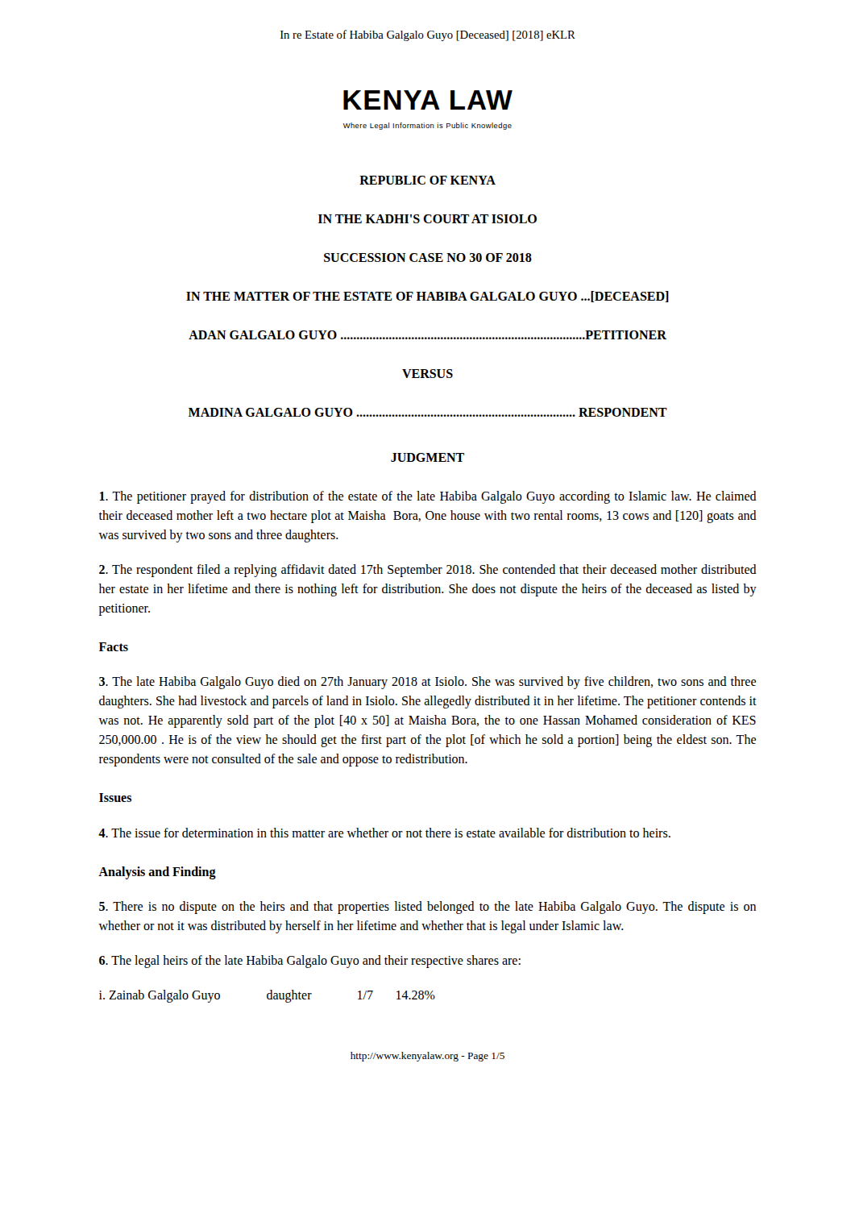In re Estate of Habiba Galgalo Guyo [Deceased] [2018] eKLR
KENYA LAW
Where Legal Information is Public Knowledge
REPUBLIC OF KENYA
IN THE KADHI'S COURT AT ISIOLO
SUCCESSION CASE NO 30 OF 2018
IN THE MATTER OF THE ESTATE OF HABIBA GALGALO GUYO ...[DECEASED]
ADAN GALGALO GUYO ............................................................................PETITIONER
VERSUS
MADINA GALGALO GUYO .................................................................... RESPONDENT
JUDGMENT
1. The petitioner prayed for distribution of the estate of the late Habiba Galgalo Guyo according to Islamic law. He claimed their deceased mother left a two hectare plot at Maisha Bora, One house with two rental rooms, 13 cows and [120] goats and was survived by two sons and three daughters.
2. The respondent filed a replying affidavit dated 17th September 2018. She contended that their deceased mother distributed her estate in her lifetime and there is nothing left for distribution. She does not dispute the heirs of the deceased as listed by petitioner.
Facts
3. The late Habiba Galgalo Guyo died on 27th January 2018 at Isiolo. She was survived by five children, two sons and three daughters. She had livestock and parcels of land in Isiolo. She allegedly distributed it in her lifetime. The petitioner contends it was not. He apparently sold part of the plot [40 x 50] at Maisha Bora, the to one Hassan Mohamed consideration of KES 250,000.00 . He is of the view he should get the first part of the plot [of which he sold a portion] being the eldest son. The respondents were not consulted of the sale and oppose to redistribution.
Issues
4. The issue for determination in this matter are whether or not there is estate available for distribution to heirs.
Analysis and Finding
5. There is no dispute on the heirs and that properties listed belonged to the late Habiba Galgalo Guyo. The dispute is on whether or not it was distributed by herself in her lifetime and whether that is legal under Islamic law.
6. The legal heirs of the late Habiba Galgalo Guyo and their respective shares are:
i. Zainab Galgalo Guyo daughter 1/714.28%
http://www.kenyalaw.org - Page 1/5